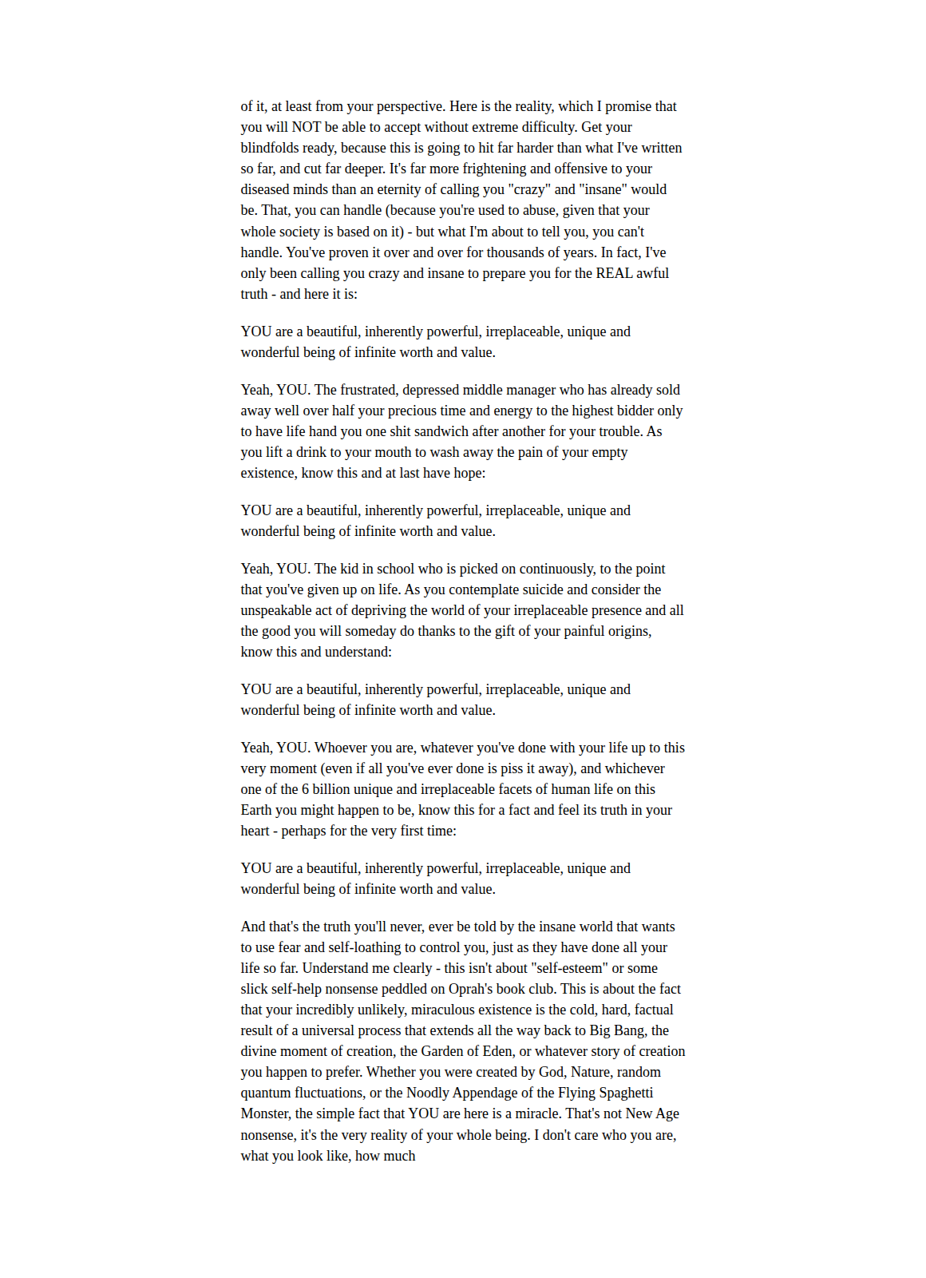of it, at least from your perspective. Here is the reality, which I promise that you will NOT be able to accept without extreme difficulty. Get your blindfolds ready, because this is going to hit far harder than what I've written so far, and cut far deeper. It's far more frightening and offensive to your diseased minds than an eternity of calling you "crazy" and "insane" would be. That, you can handle (because you're used to abuse, given that your whole society is based on it) - but what I'm about to tell you, you can't handle. You've proven it over and over for thousands of years. In fact, I've only been calling you crazy and insane to prepare you for the REAL awful truth - and here it is:
YOU are a beautiful, inherently powerful, irreplaceable, unique and wonderful being of infinite worth and value.
Yeah, YOU. The frustrated, depressed middle manager who has already sold away well over half your precious time and energy to the highest bidder only to have life hand you one shit sandwich after another for your trouble. As you lift a drink to your mouth to wash away the pain of your empty existence, know this and at last have hope:
YOU are a beautiful, inherently powerful, irreplaceable, unique and wonderful being of infinite worth and value.
Yeah, YOU. The kid in school who is picked on continuously, to the point that you've given up on life. As you contemplate suicide and consider the unspeakable act of depriving the world of your irreplaceable presence and all the good you will someday do thanks to the gift of your painful origins, know this and understand:
YOU are a beautiful, inherently powerful, irreplaceable, unique and wonderful being of infinite worth and value.
Yeah, YOU. Whoever you are, whatever you've done with your life up to this very moment (even if all you've ever done is piss it away), and whichever one of the 6 billion unique and irreplaceable facets of human life on this Earth you might happen to be, know this for a fact and feel its truth in your heart - perhaps for the very first time:
YOU are a beautiful, inherently powerful, irreplaceable, unique and wonderful being of infinite worth and value.
And that's the truth you'll never, ever be told by the insane world that wants to use fear and self-loathing to control you, just as they have done all your life so far. Understand me clearly - this isn't about "self-esteem" or some slick self-help nonsense peddled on Oprah's book club. This is about the fact that your incredibly unlikely, miraculous existence is the cold, hard, factual result of a universal process that extends all the way back to Big Bang, the divine moment of creation, the Garden of Eden, or whatever story of creation you happen to prefer. Whether you were created by God, Nature, random quantum fluctuations, or the Noodly Appendage of the Flying Spaghetti Monster, the simple fact that YOU are here is a miracle. That's not New Age nonsense, it's the very reality of your whole being. I don't care who you are, what you look like, how much